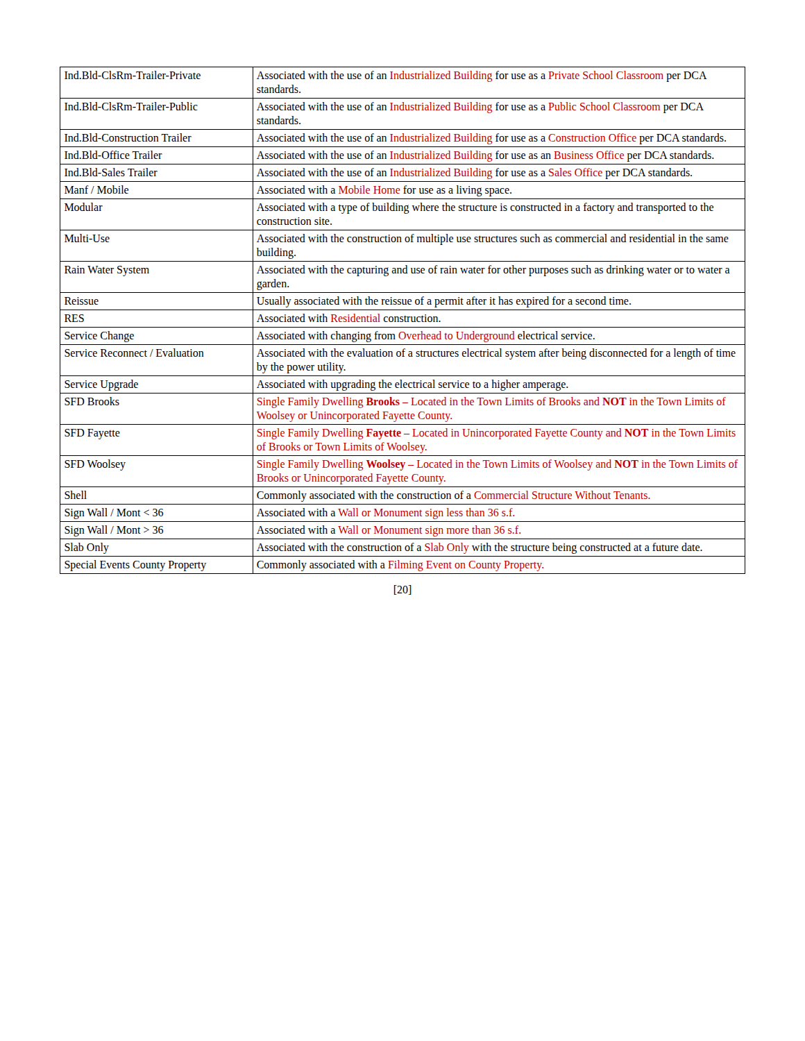| Ind.Bld-ClsRm-Trailer-Private | Associated with the use of an Industrialized Building for use as a Private School Classroom per DCA standards. |
| Ind.Bld-ClsRm-Trailer-Public | Associated with the use of an Industrialized Building for use as a Public School Classroom per DCA standards. |
| Ind.Bld-Construction Trailer | Associated with the use of an Industrialized Building for use as a Construction Office per DCA standards. |
| Ind.Bld-Office Trailer | Associated with the use of an Industrialized Building for use as an Business Office per DCA standards. |
| Ind.Bld-Sales Trailer | Associated with the use of an Industrialized Building for use as a Sales Office per DCA standards. |
| Manf / Mobile | Associated with a Mobile Home for use as a living space. |
| Modular | Associated with a type of building where the structure is constructed in a factory and transported to the construction site. |
| Multi-Use | Associated with the construction of multiple use structures such as commercial and residential in the same building. |
| Rain Water System | Associated with the capturing and use of rain water for other purposes such as drinking water or to water a garden. |
| Reissue | Usually associated with the reissue of a permit after it has expired for a second time. |
| RES | Associated with Residential construction. |
| Service Change | Associated with changing from Overhead to Underground electrical service. |
| Service Reconnect / Evaluation | Associated with the evaluation of a structures electrical system after being disconnected for a length of time by the power utility. |
| Service Upgrade | Associated with upgrading the electrical service to a higher amperage. |
| SFD Brooks | Single Family Dwelling Brooks – Located in the Town Limits of Brooks and NOT in the Town Limits of Woolsey or Unincorporated Fayette County. |
| SFD Fayette | Single Family Dwelling Fayette – Located in Unincorporated Fayette County and NOT in the Town Limits of Brooks or Town Limits of Woolsey. |
| SFD Woolsey | Single Family Dwelling Woolsey – Located in the Town Limits of Woolsey and NOT in the Town Limits of Brooks or Unincorporated Fayette County. |
| Shell | Commonly associated with the construction of a Commercial Structure Without Tenants. |
| Sign Wall / Mont < 36 | Associated with a Wall or Monument sign less than 36 s.f. |
| Sign Wall / Mont > 36 | Associated with a Wall or Monument sign more than 36 s.f. |
| Slab Only | Associated with the construction of a Slab Only with the structure being constructed at a future date. |
| Special Events County Property | Commonly associated with a Filming Event on County Property. |
[20]